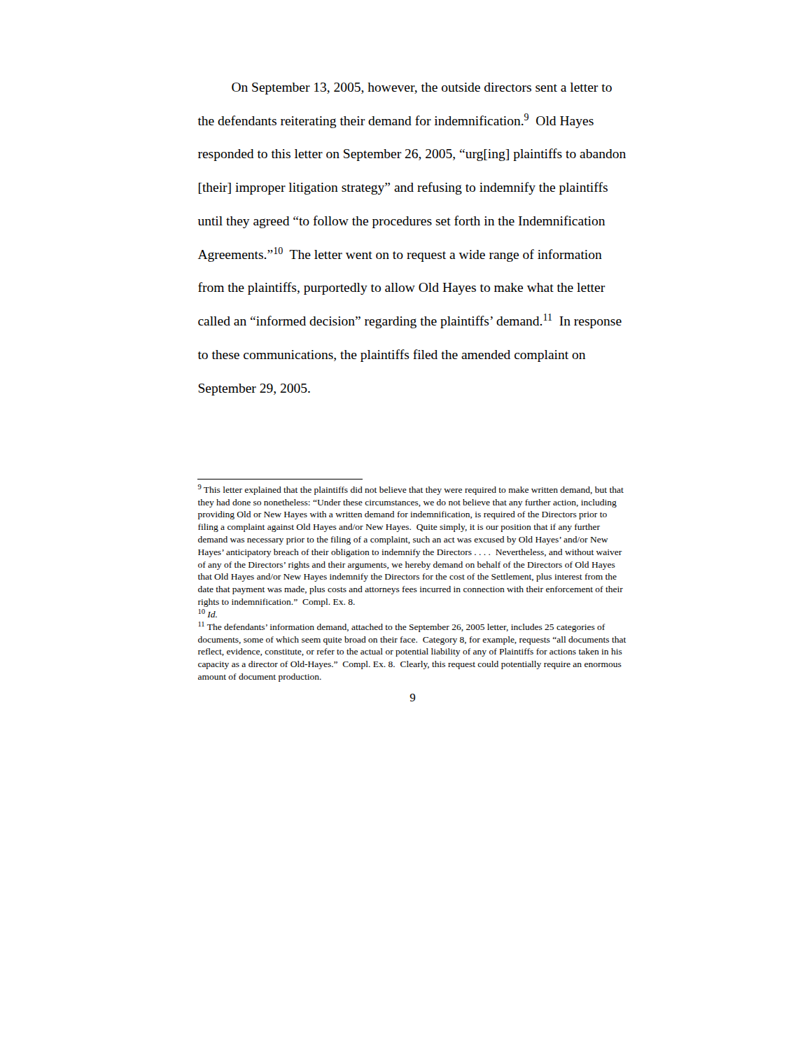On September 13, 2005, however, the outside directors sent a letter to the defendants reiterating their demand for indemnification.9 Old Hayes responded to this letter on September 26, 2005, “urg[ing] plaintiffs to abandon [their] improper litigation strategy” and refusing to indemnify the plaintiffs until they agreed “to follow the procedures set forth in the Indemnification Agreements.”10 The letter went on to request a wide range of information from the plaintiffs, purportedly to allow Old Hayes to make what the letter called an “informed decision” regarding the plaintiffs’ demand.11 In response to these communications, the plaintiffs filed the amended complaint on September 29, 2005.
9 This letter explained that the plaintiffs did not believe that they were required to make written demand, but that they had done so nonetheless: “Under these circumstances, we do not believe that any further action, including providing Old or New Hayes with a written demand for indemnification, is required of the Directors prior to filing a complaint against Old Hayes and/or New Hayes. Quite simply, it is our position that if any further demand was necessary prior to the filing of a complaint, such an act was excused by Old Hayes’ and/or New Hayes’ anticipatory breach of their obligation to indemnify the Directors . . . . Nevertheless, and without waiver of any of the Directors’ rights and their arguments, we hereby demand on behalf of the Directors of Old Hayes that Old Hayes and/or New Hayes indemnify the Directors for the cost of the Settlement, plus interest from the date that payment was made, plus costs and attorneys fees incurred in connection with their enforcement of their rights to indemnification.” Compl. Ex. 8.
10 Id.
11 The defendants’ information demand, attached to the September 26, 2005 letter, includes 25 categories of documents, some of which seem quite broad on their face. Category 8, for example, requests “all documents that reflect, evidence, constitute, or refer to the actual or potential liability of any of Plaintiffs for actions taken in his capacity as a director of Old-Hayes.” Compl. Ex. 8. Clearly, this request could potentially require an enormous amount of document production.
9